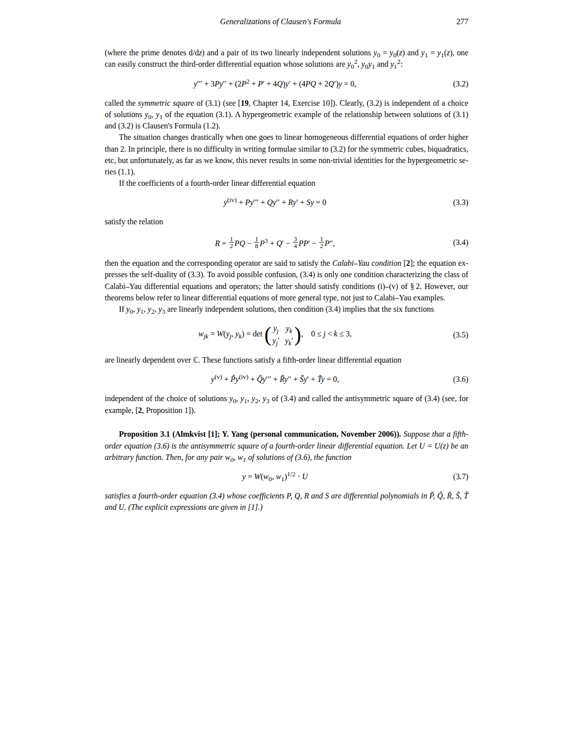Generalizations of Clausen's Formula 277
(where the prime denotes d/dz) and a pair of its two linearly independent solutions y0 = y0(z) and y1 = y1(z), one can easily construct the third-order differential equation whose solutions are y02, y0y1 and y12:
y′′′ + 3Py′′ + (2P2 + P′ + 4Q)y′ + (4PQ + 2Q′)y = 0,
(3.2)
called the symmetric square of (3.1) (see [19, Chapter 14, Exercise 10]). Clearly, (3.2) is independent of a choice of solutions y0, y1 of the equation (3.1). A hypergeometric example of the relationship between solutions of (3.1) and (3.2) is Clausen's Formula (1.2).
The situation changes drastically when one goes to linear homogeneous differential equations of order higher than 2. In principle, there is no difficulty in writing formulae similar to (3.2) for the symmetric cubes, biquadratics, etc, but unfortunately, as far as we know, this never results in some non-trivial identities for the hypergeometric series (1.1).
If the coefficients of a fourth-order linear differential equation
y(iv) + Py′′′ + Qy′′ + Ry′ + Sy = 0
(3.3)
satisfy the relation
R = 12 PQ − 18 P3 + Q′ − 34 PP′ − 12 P′′,
(3.4)
then the equation and the corresponding operator are said to satisfy the Calabi–Yau condition [2]; the equation expresses the self-duality of (3.3). To avoid possible confusion, (3.4) is only one condition characterizing the class of Calabi–Yau differential equations and operators; the latter should satisfy conditions (i)–(v) of § 2. However, our theorems below refer to linear differential equations of more general type, not just to Calabi–Yau examples.
If y0, y1, y2, y3 are linearly independent solutions, then condition (3.4) implies that the six functions
wjk = W(yj, yk) = det (yj yk yj′yk′), 0 ≤ j < k ≤ 3,
(3.5)
are linearly dependent over ℂ. These functions satisfy a fifth-order linear differential equation
y(v) + P̃y(iv) + Q̃y′′′ + R̃y′′ + S̃y′ + T̃y = 0,
(3.6)
independent of the choice of solutions y0, y1, y2, y3 of (3.4) and called the antisymmetric square of (3.4) (see, for example, [2, Proposition 1]).
Proposition 3.1 (Almkvist [1]; Y. Yang (personal communication, November 2006)). Suppose that a fifth-order equation (3.6) is the antisymmetric square of a fourth-order linear differential equation. Let U = U(z) be an arbitrary function. Then, for any pair w0, w1 of solutions of (3.6), the function
y = W(w0, w1)1/2 · U
(3.7)
satisfies a fourth-order equation (3.4) whose coefficients P, Q, R and S are differential polynomials in P̃, Q̃, R̃, S̃, T̃ and U. (The explicit expressions are given in [1].)